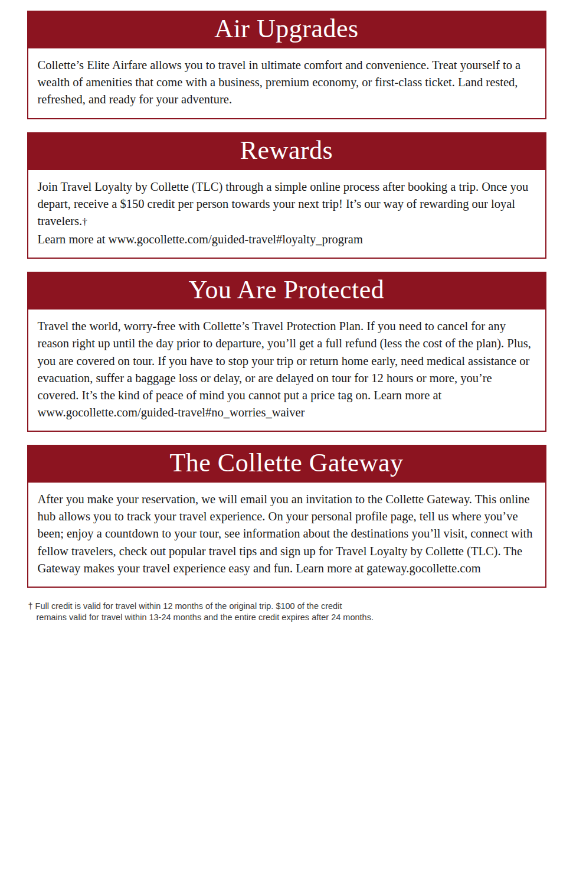Air Upgrades
Collette’s Elite Airfare allows you to travel in ultimate comfort and convenience. Treat yourself to a wealth of amenities that come with a business, premium economy, or first-class ticket. Land rested, refreshed, and ready for your adventure.
Rewards
Join Travel Loyalty by Collette (TLC) through a simple online process after booking a trip. Once you depart, receive a $150 credit per person towards your next trip! It’s our way of rewarding our loyal travelers.†
Learn more at www.gocollette.com/guided-travel#loyalty_program
You Are Protected
Travel the world, worry-free with Collette’s Travel Protection Plan. If you need to cancel for any reason right up until the day prior to departure, you’ll get a full refund (less the cost of the plan). Plus, you are covered on tour. If you have to stop your trip or return home early, need medical assistance or evacuation, suffer a baggage loss or delay, or are delayed on tour for 12 hours or more, you’re covered. It’s the kind of peace of mind you cannot put a price tag on. Learn more at www.gocollette.com/guided-travel#no_worries_waiver
The Collette Gateway
After you make your reservation, we will email you an invitation to the Collette Gateway. This online hub allows you to track your travel experience. On your personal profile page, tell us where you’ve been; enjoy a countdown to your tour, see information about the destinations you’ll visit, connect with fellow travelers, check out popular travel tips and sign up for Travel Loyalty by Collette (TLC). The Gateway makes your travel experience easy and fun. Learn more at gateway.gocollette.com
† Full credit is valid for travel within 12 months of the original trip. $100 of the credit remains valid for travel within 13-24 months and the entire credit expires after 24 months.